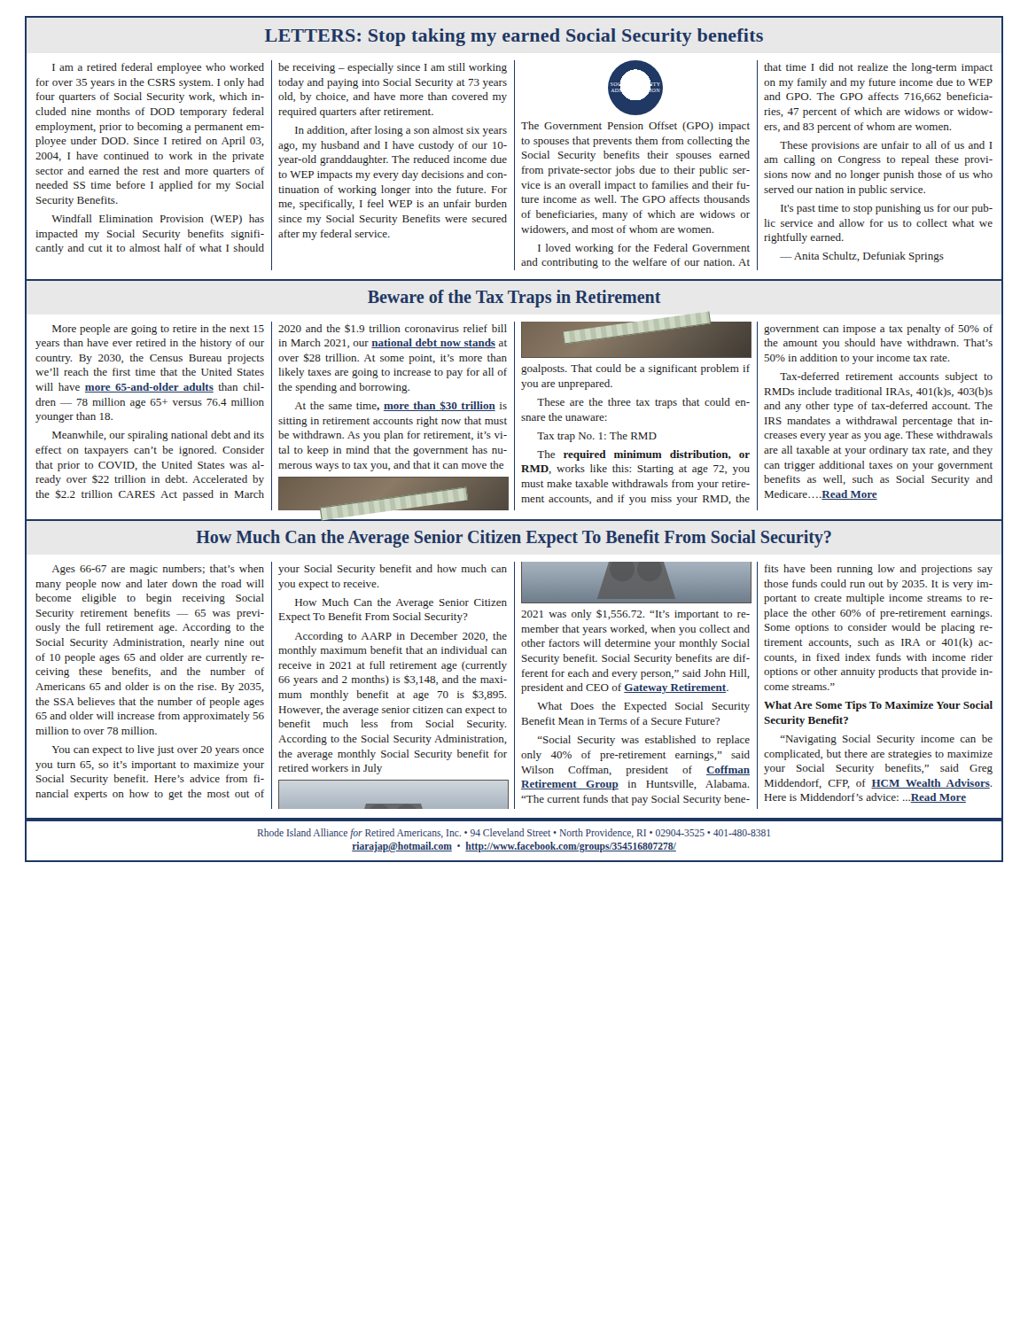LETTERS: Stop taking my earned Social Security benefits
I am a retired federal employee who worked for over 35 years in the CSRS system. I only had four quarters of Social Security work, which included nine months of DOD temporary federal employment, prior to becoming a permanent employee under DOD. Since I retired on April 03, 2004, I have continued to work in the private sector and earned the rest and more quarters of needed SS time before I applied for my Social Security Benefits.
Windfall Elimination Provision (WEP) has impacted my Social Security benefits significantly and cut it to almost half of what I should be receiving – especially since I am still working today and paying into Social Security at 73 years old, by choice, and have more than covered my required quarters after retirement.
In addition, after losing a son almost six years ago, my husband and I have custody of our 10-year-old granddaughter. The reduced income due to WEP impacts my every day decisions and continuation of working longer into the future. For me, specifically, I feel WEP is an unfair burden since my Social Security Benefits were secured after my federal service.
SOCIAL SECURITY
ADMINISTRATION
The Government Pension Offset (GPO) impact to spouses that prevents them from collecting the Social Security benefits their spouses earned from private-sector jobs due to their public service is an overall impact to families and their future income as well. The GPO affects thousands of beneficiaries, many of which are widows or widowers, and most of whom are women.
I loved working for the Federal Government and contributing to the welfare of our nation. At that time I did not realize the long-term impact on my family and my future income due to WEP and GPO. The GPO affects 716,662 beneficiaries, 47 percent of which are widows or widowers, and 83 percent of whom are women.
These provisions are unfair to all of us and I am calling on Congress to repeal these provisions now and no longer punish those of us who served our nation in public service.
It's past time to stop punishing us for our public service and allow for us to collect what we rightfully earned.
— Anita Schultz, Defuniak Springs
Beware of the Tax Traps in Retirement
More people are going to retire in the next 15 years than have ever retired in the history of our country. By 2030, the Census Bureau projects we’ll reach the first time that the United States will have more 65-and-older adults than children — 78 million age 65+ versus 76.4 million younger than 18.
Meanwhile, our spiraling national debt and its effect on taxpayers can’t be ignored. Consider that prior to COVID, the United States was already over $22 trillion in debt. Accelerated by the $2.2 trillion CARES Act passed in March 2020 and the $1.9 trillion coronavirus relief bill in March 2021, our national debt now stands at over $28 trillion. At some point, it’s more than likely taxes are going to increase to pay for all of the spending and borrowing.
At the same time, more than $30 trillion is sitting in retirement accounts right now that must be withdrawn. As you plan for retirement, it’s vital to keep in mind that the government has numerous ways to tax you, and that it can move the
goalposts. That could be a significant problem if you are unprepared.
These are the three tax traps that could ensnare the unaware:
Tax trap No. 1: The RMD
The required minimum distribution, or RMD, works like this: Starting at age 72, you must make taxable withdrawals from your retirement accounts, and if you miss your RMD, the government can impose a tax penalty of 50% of the amount you should have withdrawn. That’s 50% in addition to your income tax rate.
Tax-deferred retirement accounts subject to RMDs include traditional IRAs, 401(k)s, 403(b)s and any other type of tax-deferred account. The IRS mandates a withdrawal percentage that increases every year as you age. These withdrawals are all taxable at your ordinary tax rate, and they can trigger additional taxes on your government benefits as well, such as Social Security and Medicare….Read More
How Much Can the Average Senior Citizen Expect To Benefit From Social Security?
Ages 66-67 are magic numbers; that’s when many people now and later down the road will become eligible to begin receiving Social Security retirement benefits — 65 was previously the full retirement age. According to the Social Security Administration, nearly nine out of 10 people ages 65 and older are currently receiving these benefits, and the number of Americans 65 and older is on the rise. By 2035, the SSA believes that the number of people ages 65 and older will increase from approximately 56 million to over 78 million.
You can expect to live just over 20 years once you turn 65, so it’s important to maximize your Social Security benefit. Here’s advice from financial experts on how to get the most out of your Social Security benefit and how much can you expect to receive.
How Much Can the Average Senior Citizen Expect To Benefit From Social Security?
According to AARP in December 2020, the monthly maximum benefit that an individual can receive in 2021 at full retirement age (currently 66 years and 2 months) is $3,148, and the maximum monthly benefit at age 70 is $3,895. However, the average senior citizen can expect to benefit much less from Social Security. According to the Social Security Administration, the average monthly Social Security benefit for retired workers in July
2021 was only $1,556.72. “It’s important to remember that years worked, when you collect and other factors will determine your monthly Social Security benefit. Social Security benefits are different for each and every person,” said John Hill, president and CEO of Gateway Retirement.
What Does the Expected Social Security Benefit Mean in Terms of a Secure Future?
“Social Security was established to replace only 40% of pre-retirement earnings,” said Wilson Coffman, president of Coffman Retirement Group in Huntsville, Alabama. “The current funds that pay Social Security benefits have been running low and projections say those funds could run out by 2035. It is very important to create multiple income streams to replace the other 60% of pre-retirement earnings. Some options to consider would be placing retirement accounts, such as IRA or 401(k) accounts, in fixed index funds with income rider options or other annuity products that provide income streams.”
What Are Some Tips To Maximize Your Social Security Benefit?
“Navigating Social Security income can be complicated, but there are strategies to maximize your Social Security benefits,” said Greg Middendorf, CFP, of HCM Wealth Advisors. Here is Middendorf’s advice: ...Read More
Rhode Island Alliance for Retired Americans, Inc. • 94 Cleveland Street • North Providence, RI • 02904-3525 • 401-480-8381
riarajap@hotmail.com • http://www.facebook.com/groups/354516807278/